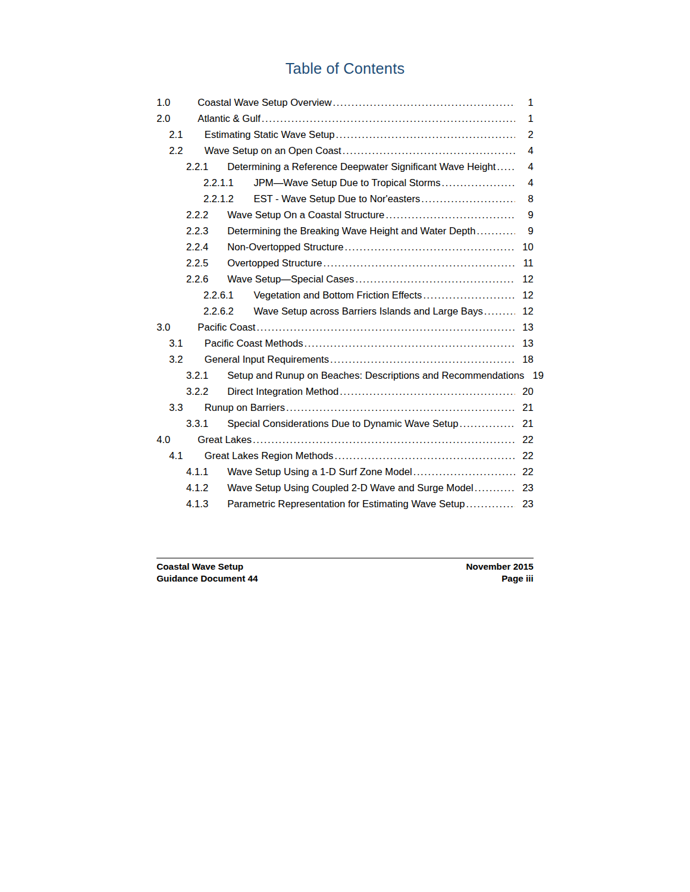Table of Contents
1.0 Coastal Wave Setup Overview ........................................................................................................ 1
2.0 Atlantic & Gulf .................................................................................................................. 1
2.1 Estimating Static Wave Setup ..................................................................................... 2
2.2 Wave Setup on an Open Coast ................................................................................... 4
2.2.1 Determining a Reference Deepwater Significant Wave Height ............................... 4
2.2.1.1 JPM—Wave Setup Due to Tropical Storms .................................................... 4
2.2.1.2 EST - Wave Setup Due to Nor'easters ........................................................... 8
2.2.2 Wave Setup On a Coastal Structure ...................................................................... 9
2.2.3 Determining the Breaking Wave Height and Water Depth ....................................... 9
2.2.4 Non-Overtopped Structure ..................................................................................... 10
2.2.5 Overtopped Structure ............................................................................................ 11
2.2.6 Wave Setup—Special Cases ................................................................................ 12
2.2.6.1 Vegetation and Bottom Friction Effects .......................................................... 12
2.2.6.2 Wave Setup across Barriers Islands and Large Bays ..................................... 12
3.0 Pacific Coast .................................................................................................................... 13
3.1 Pacific Coast Methods ............................................................................................... 13
3.2 General Input Requirements ....................................................................................... 18
3.2.1 Setup and Runup on Beaches: Descriptions and Recommendations ..................... 19
3.2.2 Direct Integration Method ....................................................................................... 20
3.3 Runup on Barriers ..................................................................................................... 21
3.3.1 Special Considerations Due to Dynamic Wave Setup ........................................... 21
4.0 Great Lakes ..................................................................................................................... 22
4.1 Great Lakes Region Methods ..................................................................................... 22
4.1.1 Wave Setup Using a 1-D Surf Zone Model ............................................................ 22
4.1.2 Wave Setup Using Coupled 2-D Wave and Surge Model ..................................... 23
4.1.3 Parametric Representation for Estimating Wave Setup ......................................... 23
Coastal Wave Setup
Guidance Document 44
November 2015
Page iii